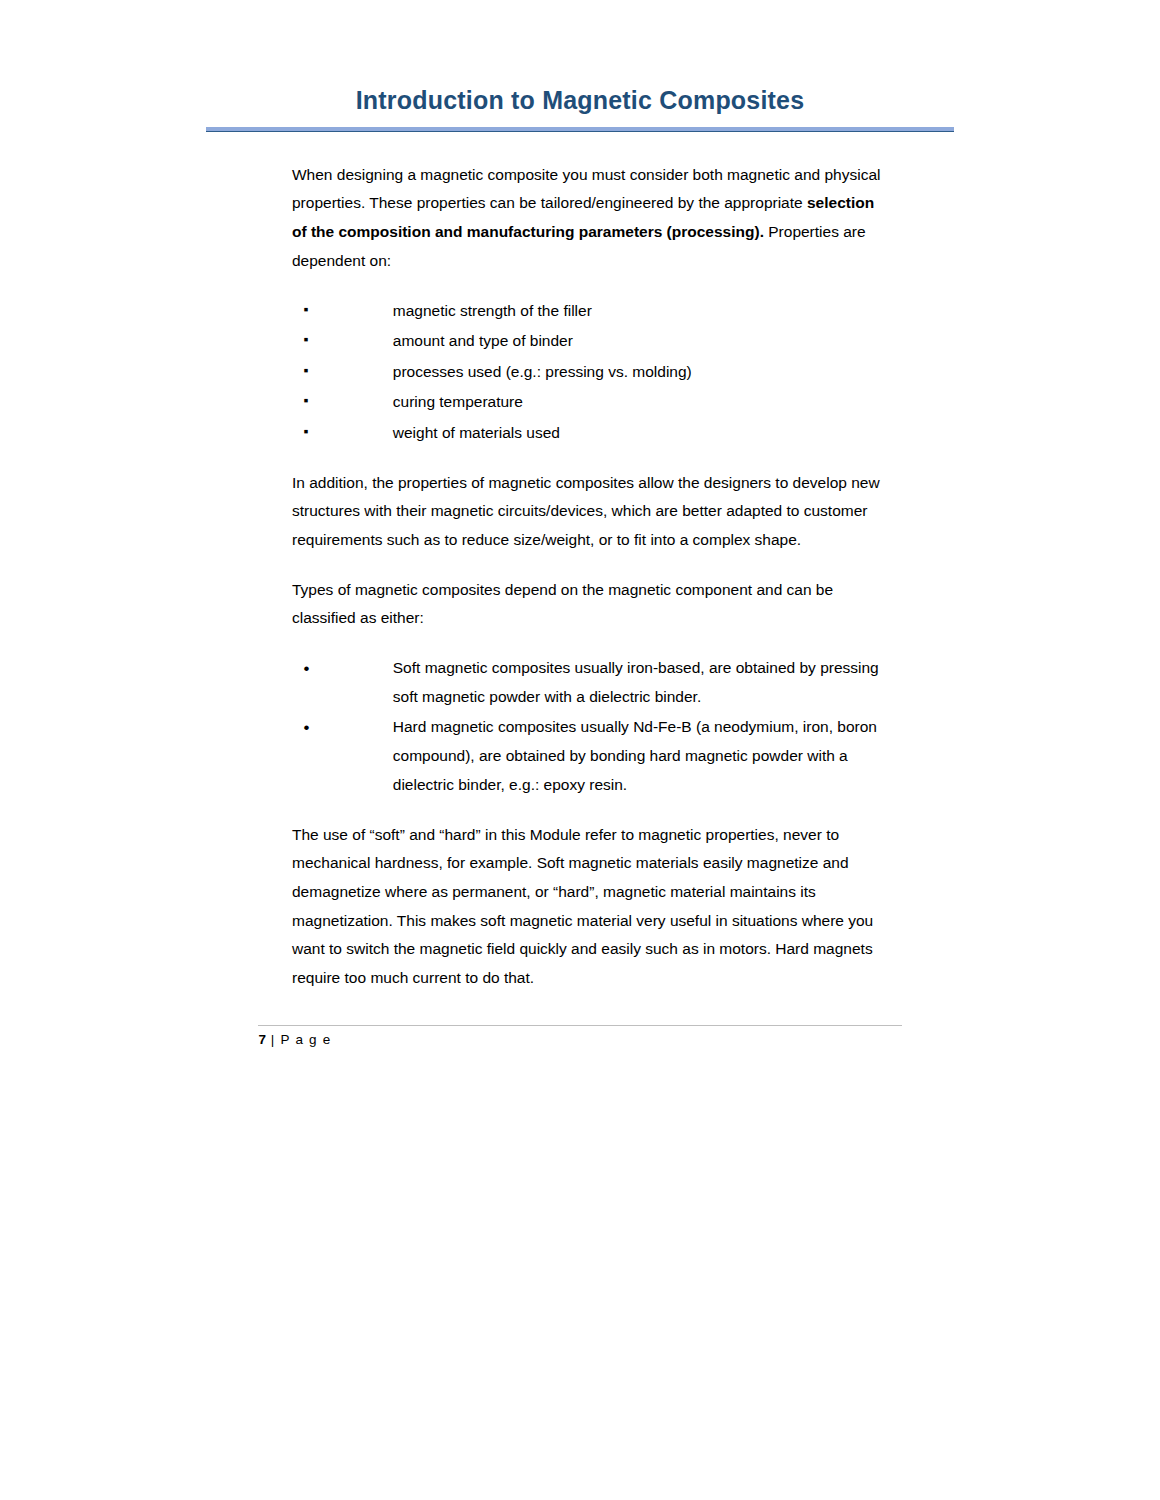Introduction to Magnetic Composites
When designing a magnetic composite you must consider both magnetic and physical properties. These properties can be tailored/engineered by the appropriate selection of the composition and manufacturing parameters (processing). Properties are dependent on:
magnetic strength of the filler
amount and type of binder
processes used (e.g.: pressing vs. molding)
curing temperature
weight of materials used
In addition, the properties of magnetic composites allow the designers to develop new structures with their magnetic circuits/devices, which are better adapted to customer requirements such as to reduce size/weight, or to fit into a complex shape.
Types of magnetic composites depend on the magnetic component and can be classified as either:
Soft magnetic composites usually iron-based, are obtained by pressing soft magnetic powder with a dielectric binder.
Hard magnetic composites usually Nd-Fe-B (a neodymium, iron, boron compound), are obtained by bonding hard magnetic powder with a dielectric binder, e.g.: epoxy resin.
The use of “soft” and “hard” in this Module refer to magnetic properties, never to mechanical hardness, for example. Soft magnetic materials easily magnetize and demagnetize where as permanent, or “hard”, magnetic material maintains its magnetization. This makes soft magnetic material very useful in situations where you want to switch the magnetic field quickly and easily such as in motors. Hard magnets require too much current to do that.
7 | P a g e